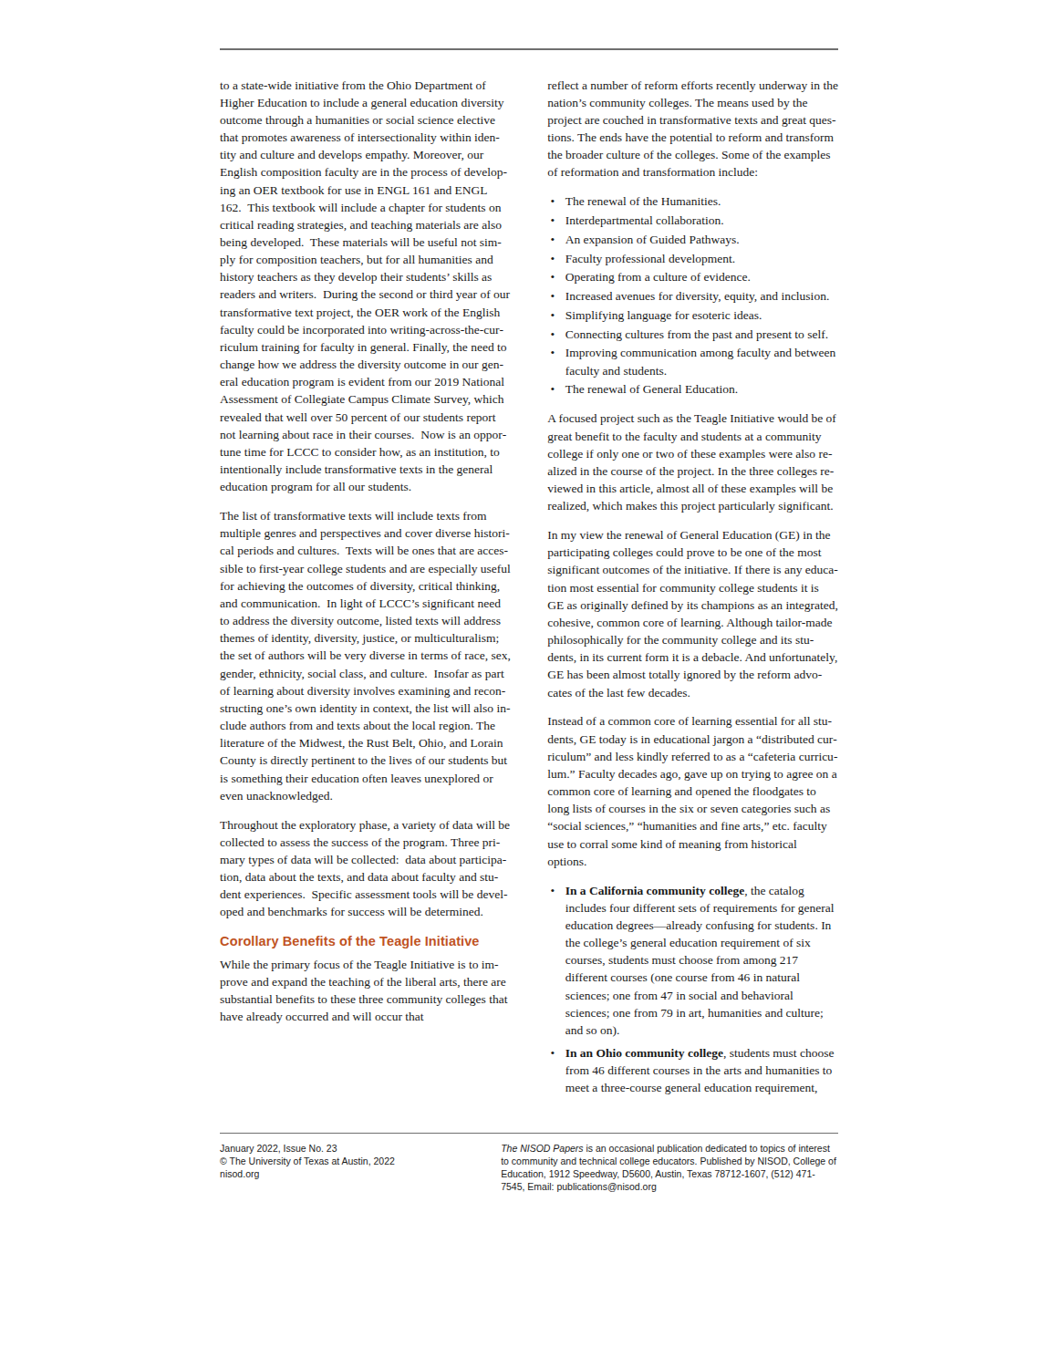to a state-wide initiative from the Ohio Department of Higher Education to include a general education diversity outcome through a humanities or social science elective that promotes awareness of intersectionality within identity and culture and develops empathy. Moreover, our English composition faculty are in the process of developing an OER textbook for use in ENGL 161 and ENGL 162. This textbook will include a chapter for students on critical reading strategies, and teaching materials are also being developed. These materials will be useful not simply for composition teachers, but for all humanities and history teachers as they develop their students’ skills as readers and writers. During the second or third year of our transformative text project, the OER work of the English faculty could be incorporated into writing-across-the-curriculum training for faculty in general. Finally, the need to change how we address the diversity outcome in our general education program is evident from our 2019 National Assessment of Collegiate Campus Climate Survey, which revealed that well over 50 percent of our students report not learning about race in their courses. Now is an opportune time for LCCC to consider how, as an institution, to intentionally include transformative texts in the general education program for all our students.
The list of transformative texts will include texts from multiple genres and perspectives and cover diverse historical periods and cultures. Texts will be ones that are accessible to first-year college students and are especially useful for achieving the outcomes of diversity, critical thinking, and communication. In light of LCCC’s significant need to address the diversity outcome, listed texts will address themes of identity, diversity, justice, or multiculturalism; the set of authors will be very diverse in terms of race, sex, gender, ethnicity, social class, and culture. Insofar as part of learning about diversity involves examining and reconstructing one’s own identity in context, the list will also include authors from and texts about the local region. The literature of the Midwest, the Rust Belt, Ohio, and Lorain County is directly pertinent to the lives of our students but is something their education often leaves unexplored or even unacknowledged.
Throughout the exploratory phase, a variety of data will be collected to assess the success of the program. Three primary types of data will be collected: data about participation, data about the texts, and data about faculty and student experiences. Specific assessment tools will be developed and benchmarks for success will be determined.
Corollary Benefits of the Teagle Initiative
While the primary focus of the Teagle Initiative is to improve and expand the teaching of the liberal arts, there are substantial benefits to these three community colleges that have already occurred and will occur that
reflect a number of reform efforts recently underway in the nation’s community colleges. The means used by the project are couched in transformative texts and great questions. The ends have the potential to reform and transform the broader culture of the colleges. Some of the examples of reformation and transformation include:
The renewal of the Humanities.
Interdepartmental collaboration.
An expansion of Guided Pathways.
Faculty professional development.
Operating from a culture of evidence.
Increased avenues for diversity, equity, and inclusion.
Simplifying language for esoteric ideas.
Connecting cultures from the past and present to self.
Improving communication among faculty and between faculty and students.
The renewal of General Education.
A focused project such as the Teagle Initiative would be of great benefit to the faculty and students at a community college if only one or two of these examples were also realized in the course of the project. In the three colleges reviewed in this article, almost all of these examples will be realized, which makes this project particularly significant.
In my view the renewal of General Education (GE) in the participating colleges could prove to be one of the most significant outcomes of the initiative. If there is any education most essential for community college students it is GE as originally defined by its champions as an integrated, cohesive, common core of learning. Although tailor-made philosophically for the community college and its students, in its current form it is a debacle. And unfortunately, GE has been almost totally ignored by the reform advocates of the last few decades.
Instead of a common core of learning essential for all students, GE today is in educational jargon a “distributed curriculum” and less kindly referred to as a “cafeteria curriculum.” Faculty decades ago, gave up on trying to agree on a common core of learning and opened the floodgates to long lists of courses in the six or seven categories such as “social sciences,” “humanities and fine arts,” etc. faculty use to corral some kind of meaning from historical options.
In a California community college, the catalog includes four different sets of requirements for general education degrees—already confusing for students. In the college’s general education requirement of six courses, students must choose from among 217 different courses (one course from 46 in natural sciences; one from 47 in social and behavioral sciences; one from 79 in art, humanities and culture; and so on).
In an Ohio community college, students must choose from 46 different courses in the arts and humanities to meet a three-course general education requirement,
January 2022, Issue No. 23
© The University of Texas at Austin, 2022
nisod.org
The NISOD Papers is an occasional publication dedicated to topics of interest to community and technical college educators. Published by NISOD, College of Education, 1912 Speedway, D5600, Austin, Texas 78712-1607, (512) 471-7545, Email: publications@nisod.org